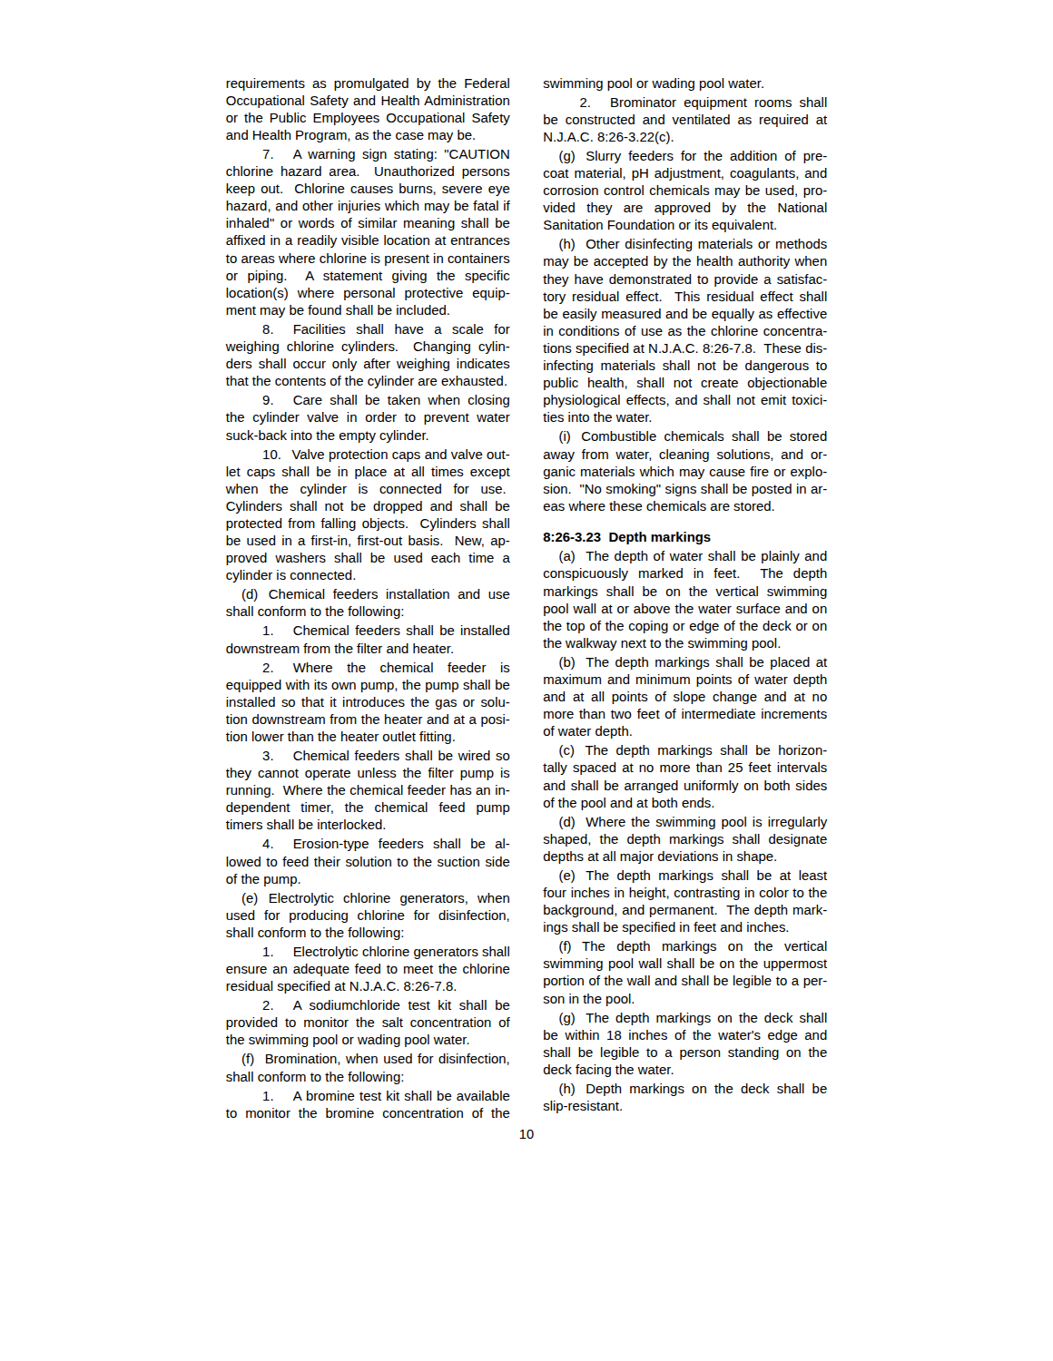requirements as promulgated by the Federal Occupational Safety and Health Administration or the Public Employees Occupational Safety and Health Program, as the case may be.
7. A warning sign stating: "CAUTION chlorine hazard area. Unauthorized persons keep out. Chlorine causes burns, severe eye hazard, and other injuries which may be fatal if inhaled" or words of similar meaning shall be affixed in a readily visible location at entrances to areas where chlorine is present in containers or piping. A statement giving the specific location(s) where personal protective equipment may be found shall be included.
8. Facilities shall have a scale for weighing chlorine cylinders. Changing cylinders shall occur only after weighing indicates that the contents of the cylinder are exhausted.
9. Care shall be taken when closing the cylinder valve in order to prevent water suck-back into the empty cylinder.
10. Valve protection caps and valve outlet caps shall be in place at all times except when the cylinder is connected for use. Cylinders shall not be dropped and shall be protected from falling objects. Cylinders shall be used in a first-in, first-out basis. New, approved washers shall be used each time a cylinder is connected.
(d) Chemical feeders installation and use shall conform to the following:
1. Chemical feeders shall be installed downstream from the filter and heater.
2. Where the chemical feeder is equipped with its own pump, the pump shall be installed so that it introduces the gas or solution downstream from the heater and at a position lower than the heater outlet fitting.
3. Chemical feeders shall be wired so they cannot operate unless the filter pump is running. Where the chemical feeder has an independent timer, the chemical feed pump timers shall be interlocked.
4. Erosion-type feeders shall be allowed to feed their solution to the suction side of the pump.
(e) Electrolytic chlorine generators, when used for producing chlorine for disinfection, shall conform to the following:
1. Electrolytic chlorine generators shall ensure an adequate feed to meet the chlorine residual specified at N.J.A.C. 8:26-7.8.
2. A sodiumchloride test kit shall be provided to monitor the salt concentration of the swimming pool or wading pool water.
(f) Bromination, when used for disinfection, shall conform to the following:
1. A bromine test kit shall be available to monitor the bromine concentration of the swimming pool or wading pool water.
2. Brominator equipment rooms shall be constructed and ventilated as required at N.J.A.C. 8:26-3.22(c).
(g) Slurry feeders for the addition of pre-coat material, pH adjustment, coagulants, and corrosion control chemicals may be used, provided they are approved by the National Sanitation Foundation or its equivalent.
(h) Other disinfecting materials or methods may be accepted by the health authority when they have demonstrated to provide a satisfactory residual effect. This residual effect shall be easily measured and be equally as effective in conditions of use as the chlorine concentrations specified at N.J.A.C. 8:26-7.8. These disinfecting materials shall not be dangerous to public health, shall not create objectionable physiological effects, and shall not emit toxicities into the water.
(i) Combustible chemicals shall be stored away from water, cleaning solutions, and organic materials which may cause fire or explosion. "No smoking" signs shall be posted in areas where these chemicals are stored.
8:26-3.23 Depth markings
(a) The depth of water shall be plainly and conspicuously marked in feet. The depth markings shall be on the vertical swimming pool wall at or above the water surface and on the top of the coping or edge of the deck or on the walkway next to the swimming pool.
(b) The depth markings shall be placed at maximum and minimum points of water depth and at all points of slope change and at no more than two feet of intermediate increments of water depth.
(c) The depth markings shall be horizontally spaced at no more than 25 feet intervals and shall be arranged uniformly on both sides of the pool and at both ends.
(d) Where the swimming pool is irregularly shaped, the depth markings shall designate depths at all major deviations in shape.
(e) The depth markings shall be at least four inches in height, contrasting in color to the background, and permanent. The depth markings shall be specified in feet and inches.
(f) The depth markings on the vertical swimming pool wall shall be on the uppermost portion of the wall and shall be legible to a person in the pool.
(g) The depth markings on the deck shall be within 18 inches of the water's edge and shall be legible to a person standing on the deck facing the water.
(h) Depth markings on the deck shall be slip-resistant.
10